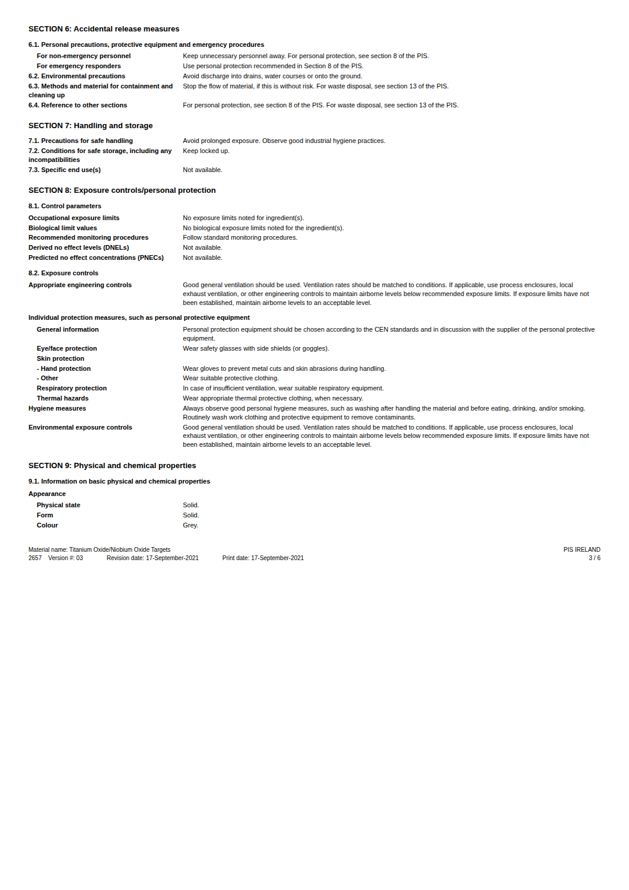SECTION 6: Accidental release measures
6.1. Personal precautions, protective equipment and emergency procedures
| For non-emergency personnel | Keep unnecessary personnel away. For personal protection, see section 8 of the PIS. |
| For emergency responders | Use personal protection recommended in Section 8 of the PIS. |
| 6.2. Environmental precautions | Avoid discharge into drains, water courses or onto the ground. |
| 6.3. Methods and material for containment and cleaning up | Stop the flow of material, if this is without risk. For waste disposal, see section 13 of the PIS. |
| 6.4. Reference to other sections | For personal protection, see section 8 of the PIS. For waste disposal, see section 13 of the PIS. |
SECTION 7: Handling and storage
| 7.1. Precautions for safe handling | Avoid prolonged exposure. Observe good industrial hygiene practices. |
| 7.2. Conditions for safe storage, including any incompatibilities | Keep locked up. |
| 7.3. Specific end use(s) | Not available. |
SECTION 8: Exposure controls/personal protection
8.1. Control parameters
| Occupational exposure limits | No exposure limits noted for ingredient(s). |
| Biological limit values | No biological exposure limits noted for the ingredient(s). |
| Recommended monitoring procedures | Follow standard monitoring procedures. |
| Derived no effect levels (DNELs) | Not available. |
| Predicted no effect concentrations (PNECs) | Not available. |
8.2. Exposure controls
| Appropriate engineering controls | Good general ventilation should be used. Ventilation rates should be matched to conditions. If applicable, use process enclosures, local exhaust ventilation, or other engineering controls to maintain airborne levels below recommended exposure limits. If exposure limits have not been established, maintain airborne levels to an acceptable level. |
Individual protection measures, such as personal protective equipment
| General information | Personal protection equipment should be chosen according to the CEN standards and in discussion with the supplier of the personal protective equipment. |
| Eye/face protection | Wear safety glasses with side shields (or goggles). |
| Skin protection | |
| - Hand protection | Wear gloves to prevent metal cuts and skin abrasions during handling. |
| - Other | Wear suitable protective clothing. |
| Respiratory protection | In case of insufficient ventilation, wear suitable respiratory equipment. |
| Thermal hazards | Wear appropriate thermal protective clothing, when necessary. |
| Hygiene measures | Always observe good personal hygiene measures, such as washing after handling the material and before eating, drinking, and/or smoking. Routinely wash work clothing and protective equipment to remove contaminants. |
| Environmental exposure controls | Good general ventilation should be used. Ventilation rates should be matched to conditions. If applicable, use process enclosures, local exhaust ventilation, or other engineering controls to maintain airborne levels below recommended exposure limits. If exposure limits have not been established, maintain airborne levels to an acceptable level. |
SECTION 9: Physical and chemical properties
9.1. Information on basic physical and chemical properties
Appearance
| Physical state | Solid. |
| Form | Solid. |
| Colour | Grey. |
Material name: Titanium Oxide/Niobium Oxide Targets
PIS IRELAND
2657 Version #: 03
Revision date: 17-September-2021
Print date: 17-September-2021
3 / 6